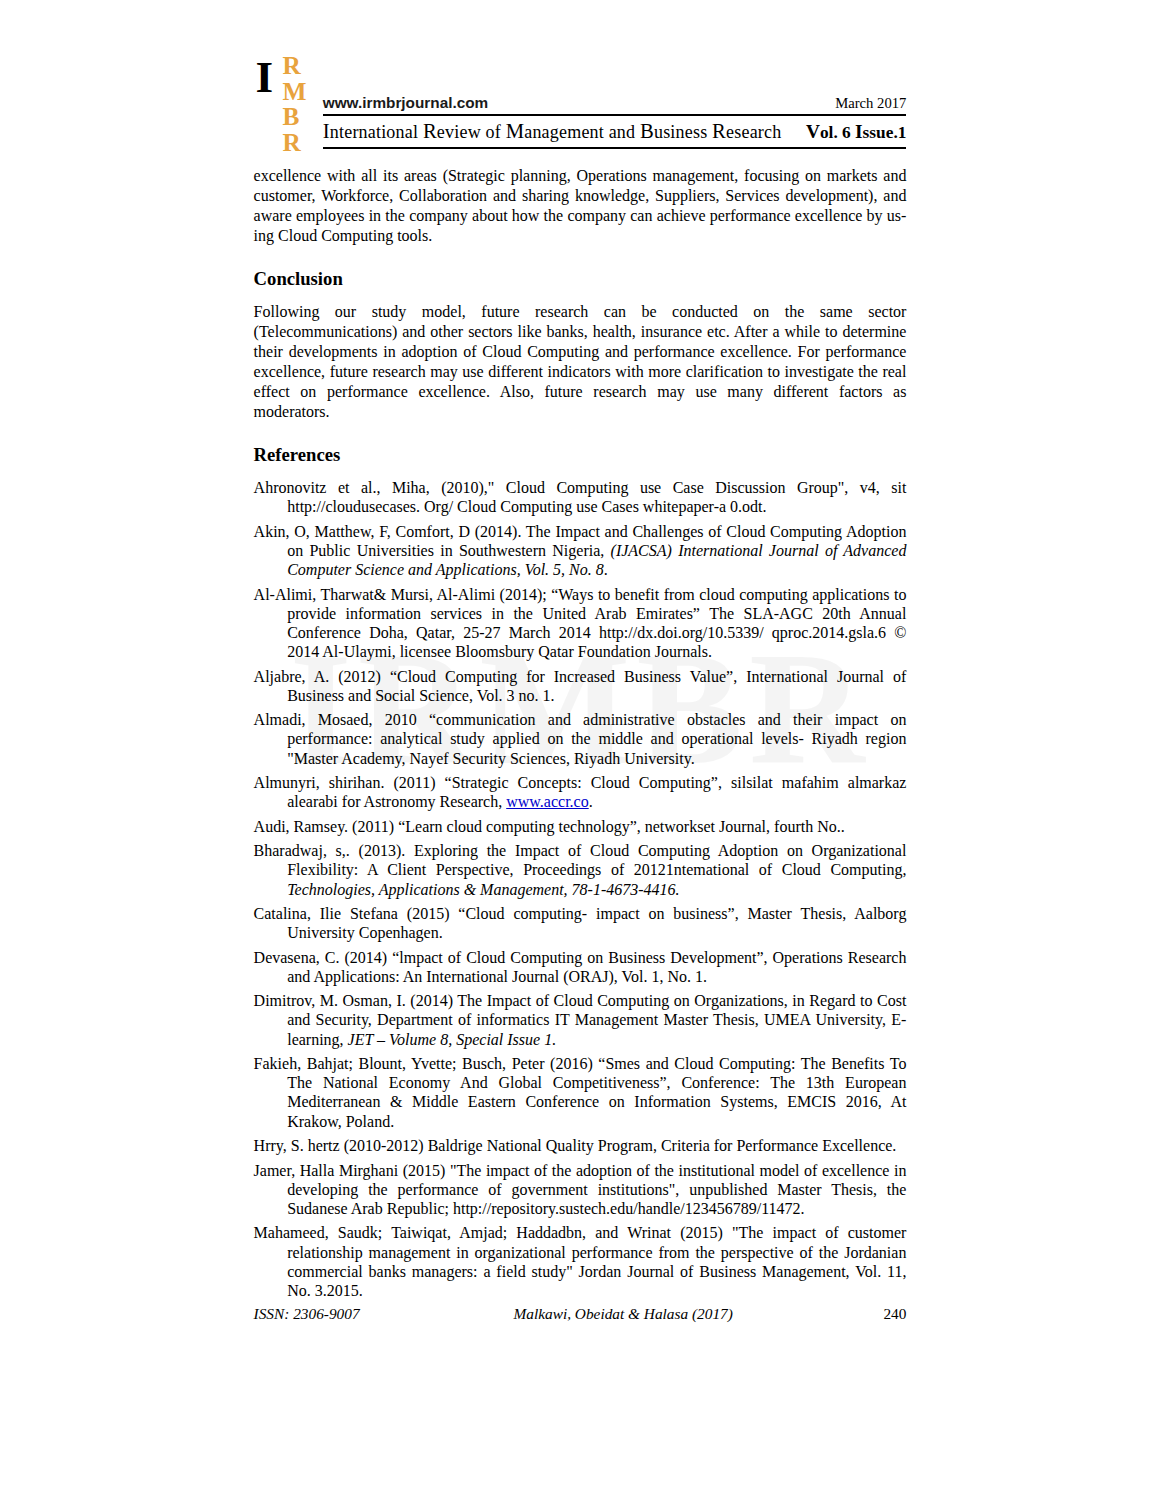IRMBR
I R
M
B
R
www.irmbrjournal.com March 2017
International Review of Management and Business Research Vol. 6 Issue.1
excellence with all its areas (Strategic planning, Operations management, focusing on markets and customer, Workforce, Collaboration and sharing knowledge, Suppliers, Services development), and aware employees in the company about how the company can achieve performance excellence by using Cloud Computing tools.
Conclusion
Following our study model, future research can be conducted on the same sector (Telecommunications) and other sectors like banks, health, insurance etc. After a while to determine their developments in adoption of Cloud Computing and performance excellence. For performance excellence, future research may use different indicators with more clarification to investigate the real effect on performance excellence. Also, future research may use many different factors as moderators.
References
Ahronovitz et al., Miha, (2010)," Cloud Computing use Case Discussion Group", v4, sit http://cloudusecases. Org/ Cloud Computing use Cases whitepaper-a 0.odt.
Akin, O, Matthew, F, Comfort, D (2014). The Impact and Challenges of Cloud Computing Adoption on Public Universities in Southwestern Nigeria, (IJACSA) International Journal of Advanced Computer Science and Applications, Vol. 5, No. 8.
Al-Alimi, Tharwat& Mursi, Al-Alimi (2014); “Ways to benefit from cloud computing applications to provide information services in the United Arab Emirates” The SLA-AGC 20th Annual Conference Doha, Qatar, 25-27 March 2014 http://dx.doi.org/10.5339/ qproc.2014.gsla.6 © 2014 Al-Ulaymi, licensee Bloomsbury Qatar Foundation Journals.
Aljabre, A. (2012) “Cloud Computing for Increased Business Value”, International Journal of Business and Social Science, Vol. 3 no. 1.
Almadi, Mosaed, 2010 “communication and administrative obstacles and their impact on performance: analytical study applied on the middle and operational levels- Riyadh region "Master Academy, Nayef Security Sciences, Riyadh University.
Almunyri, shirihan. (2011) “Strategic Concepts: Cloud Computing”, silsilat mafahim almarkaz alearabi for Astronomy Research, www.accr.co.
Audi, Ramsey. (2011) “Learn cloud computing technology”, networkset Journal, fourth No..
Bharadwaj, s,. (2013). Exploring the Impact of Cloud Computing Adoption on Organizational Flexibility: A Client Perspective, Proceedings of 20121ntemational of Cloud Computing, Technologies, Applications & Management, 78-1-4673-4416.
Catalina, Ilie Stefana (2015) “Cloud computing- impact on business”, Master Thesis, Aalborg University Copenhagen.
Devasena, C. (2014) “lmpact of Cloud Computing on Business Development”, Operations Research and Applications: An International Journal (ORAJ), Vol. 1, No. 1.
Dimitrov, M. Osman, I. (2014) The Impact of Cloud Computing on Organizations, in Regard to Cost and Security, Department of informatics IT Management Master Thesis, UMEA University, E-learning, JET – Volume 8, Special Issue 1.
Fakieh, Bahjat; Blount, Yvette; Busch, Peter (2016) “Smes and Cloud Computing: The Benefits To The National Economy And Global Competitiveness”, Conference: The 13th European Mediterranean & Middle Eastern Conference on Information Systems, EMCIS 2016, At Krakow, Poland.
Hrry, S. hertz (2010-2012) Baldrige National Quality Program, Criteria for Performance Excellence.
Jamer, Halla Mirghani (2015) "The impact of the adoption of the institutional model of excellence in developing the performance of government institutions", unpublished Master Thesis, the Sudanese Arab Republic; http://repository.sustech.edu/handle/123456789/11472.
Mahameed, Saudk; Taiwiqat, Amjad; Haddadbn, and Wrinat (2015) "The impact of customer relationship management in organizational performance from the perspective of the Jordanian commercial banks managers: a field study" Jordan Journal of Business Management, Vol. 11, No. 3.2015.
ISSN: 2306-9007 Malkawi, Obeidat & Halasa (2017) 240